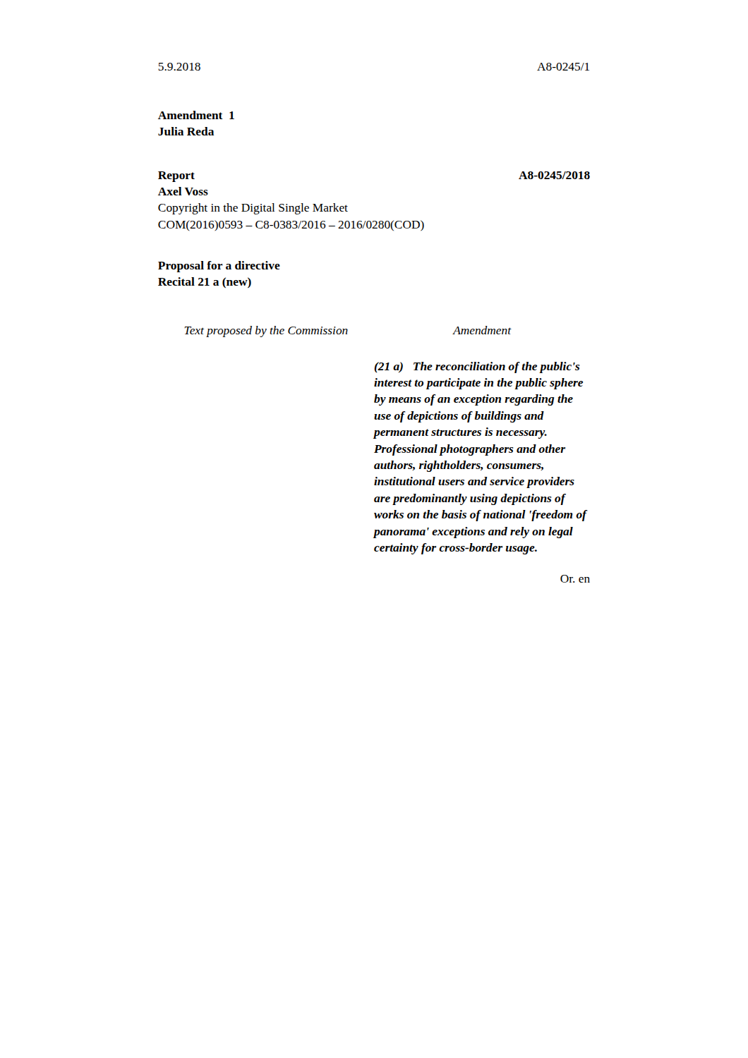5.9.2018
A8-0245/1
Amendment 1
Julia Reda
Report A8-0245/2018
Axel Voss
Copyright in the Digital Single Market
COM(2016)0593 – C8-0383/2016 – 2016/0280(COD)
Proposal for a directive
Recital 21 a (new)
| Text proposed by the Commission | Amendment |
| --- | --- |
| | (21 a) The reconciliation of the public's interest to participate in the public sphere by means of an exception regarding the use of depictions of buildings and permanent structures is necessary. Professional photographers and other authors, rightholders, consumers, institutional users and service providers are predominantly using depictions of works on the basis of national 'freedom of panorama' exceptions and rely on legal certainty for cross-border usage. Or. en |